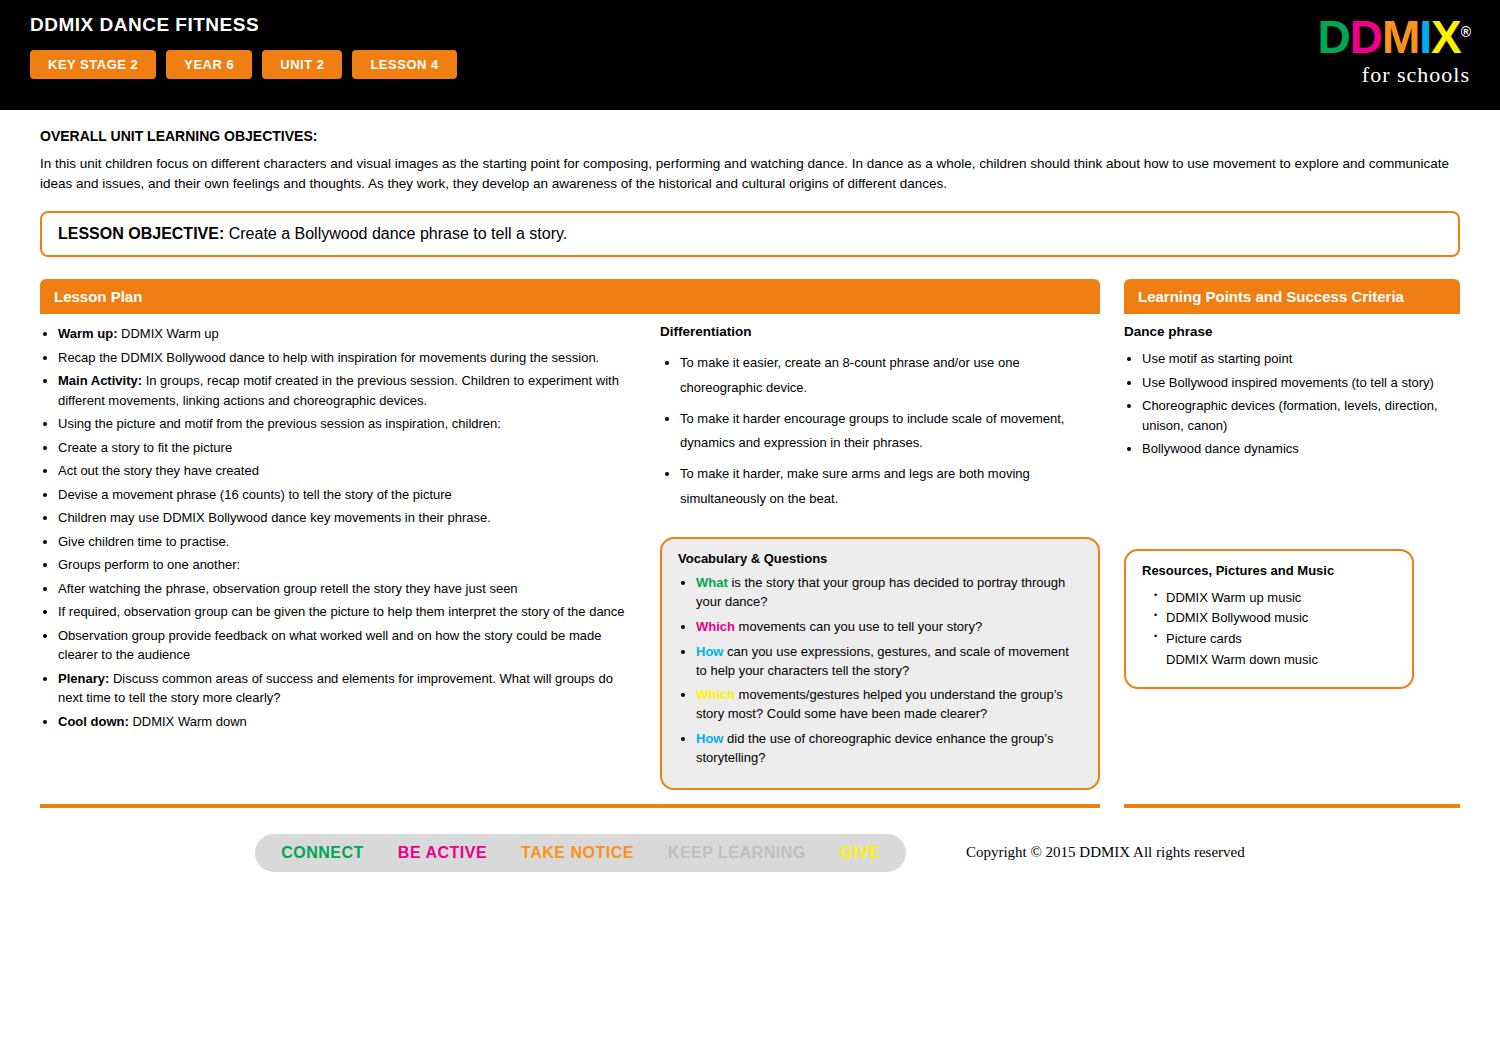DDMIX DANCE FITNESS
KEY STAGE 2 YEAR 6 UNIT 2 LESSON 4
DDMIX®
for schools
OVERALL UNIT LEARNING OBJECTIVES:
In this unit children focus on different characters and visual images as the starting point for composing, performing and watching dance. In dance as a whole, children should think about how to use movement to explore and communicate ideas and issues, and their own feelings and thoughts. As they work, they develop an awareness of the historical and cultural origins of different dances.
LESSON OBJECTIVE: Create a Bollywood dance phrase to tell a story.
Lesson Plan
Learning Points and Success Criteria
Warm up: DDMIX Warm up
Recap the DDMIX Bollywood dance to help with inspiration for movements during the session.
Main Activity: In groups, recap motif created in the previous session. Children to experiment with different movements, linking actions and choreographic devices.
Using the picture and motif from the previous session as inspiration, children:
Create a story to fit the picture
Act out the story they have created
Devise a movement phrase (16 counts) to tell the story of the picture
Children may use DDMIX Bollywood dance key movements in their phrase.
Give children time to practise.
Groups perform to one another:
After watching the phrase, observation group retell the story they have just seen
If required, observation group can be given the picture to help them interpret the story of the dance
Observation group provide feedback on what worked well and on how the story could be made clearer to the audience
Plenary: Discuss common areas of success and elements for improvement. What will groups do next time to tell the story more clearly?
Cool down: DDMIX Warm down
Differentiation
To make it easier, create an 8-count phrase and/or use one choreographic device.
To make it harder encourage groups to include scale of movement, dynamics and expression in their phrases.
To make it harder, make sure arms and legs are both moving simultaneously on the beat.
Vocabulary & Questions
What is the story that your group has decided to portray through your dance?
Which movements can you use to tell your story?
How can you use expressions, gestures, and scale of movement to help your characters tell the story?
Which movements/gestures helped you understand the group’s story most? Could some have been made clearer?
How did the use of choreographic device enhance the group’s storytelling?
Dance phrase
Use motif as starting point
Use Bollywood inspired movements (to tell a story)
Choreographic devices (formation, levels, direction, unison, canon)
Bollywood dance dynamics
Resources, Pictures and Music
DDMIX Warm up music
DDMIX Bollywood music
Picture cards
DDMIX Warm down music
CONNECT BE ACTIVE TAKE NOTICE KEEP LEARNING GIVE
Copyright © 2015 DDMIX All rights reserved